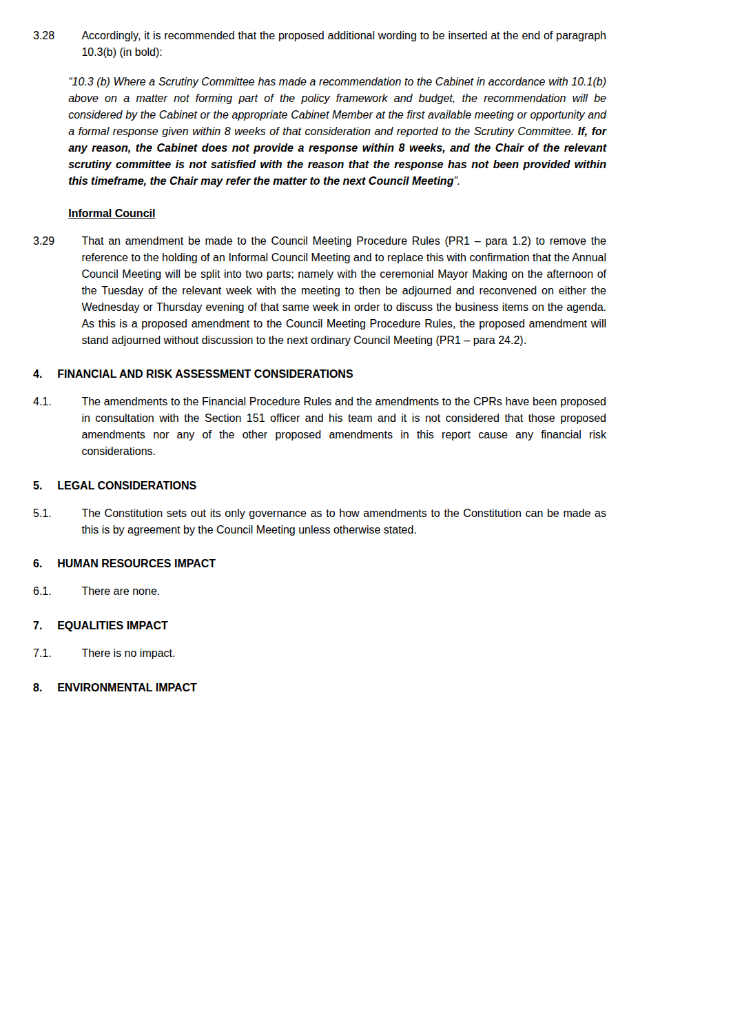3.28
Accordingly, it is recommended that the proposed additional wording to be inserted at the end of paragraph 10.3(b) (in bold):
“10.3 (b) Where a Scrutiny Committee has made a recommendation to the Cabinet in accordance with 10.1(b) above on a matter not forming part of the policy framework and budget, the recommendation will be considered by the Cabinet or the appropriate Cabinet Member at the first available meeting or opportunity and a formal response given within 8 weeks of that consideration and reported to the Scrutiny Committee. If, for any reason, the Cabinet does not provide a response within 8 weeks, and the Chair of the relevant scrutiny committee is not satisfied with the reason that the response has not been provided within this timeframe, the Chair may refer the matter to the next Council Meeting”.
Informal Council
3.29
That an amendment be made to the Council Meeting Procedure Rules (PR1 – para 1.2) to remove the reference to the holding of an Informal Council Meeting and to replace this with confirmation that the Annual Council Meeting will be split into two parts; namely with the ceremonial Mayor Making on the afternoon of the Tuesday of the relevant week with the meeting to then be adjourned and reconvened on either the Wednesday or Thursday evening of that same week in order to discuss the business items on the agenda. As this is a proposed amendment to the Council Meeting Procedure Rules, the proposed amendment will stand adjourned without discussion to the next ordinary Council Meeting (PR1 – para 24.2).
4. Financial and Risk Assessment Considerations
4.1.
The amendments to the Financial Procedure Rules and the amendments to the CPRs have been proposed in consultation with the Section 151 officer and his team and it is not considered that those proposed amendments nor any of the other proposed amendments in this report cause any financial risk considerations.
5. Legal Considerations
5.1.
The Constitution sets out its only governance as to how amendments to the Constitution can be made as this is by agreement by the Council Meeting unless otherwise stated.
6. Human Resources Impact
6.1.
There are none.
7. Equalities Impact
7.1.
There is no impact.
8. Environmental Impact